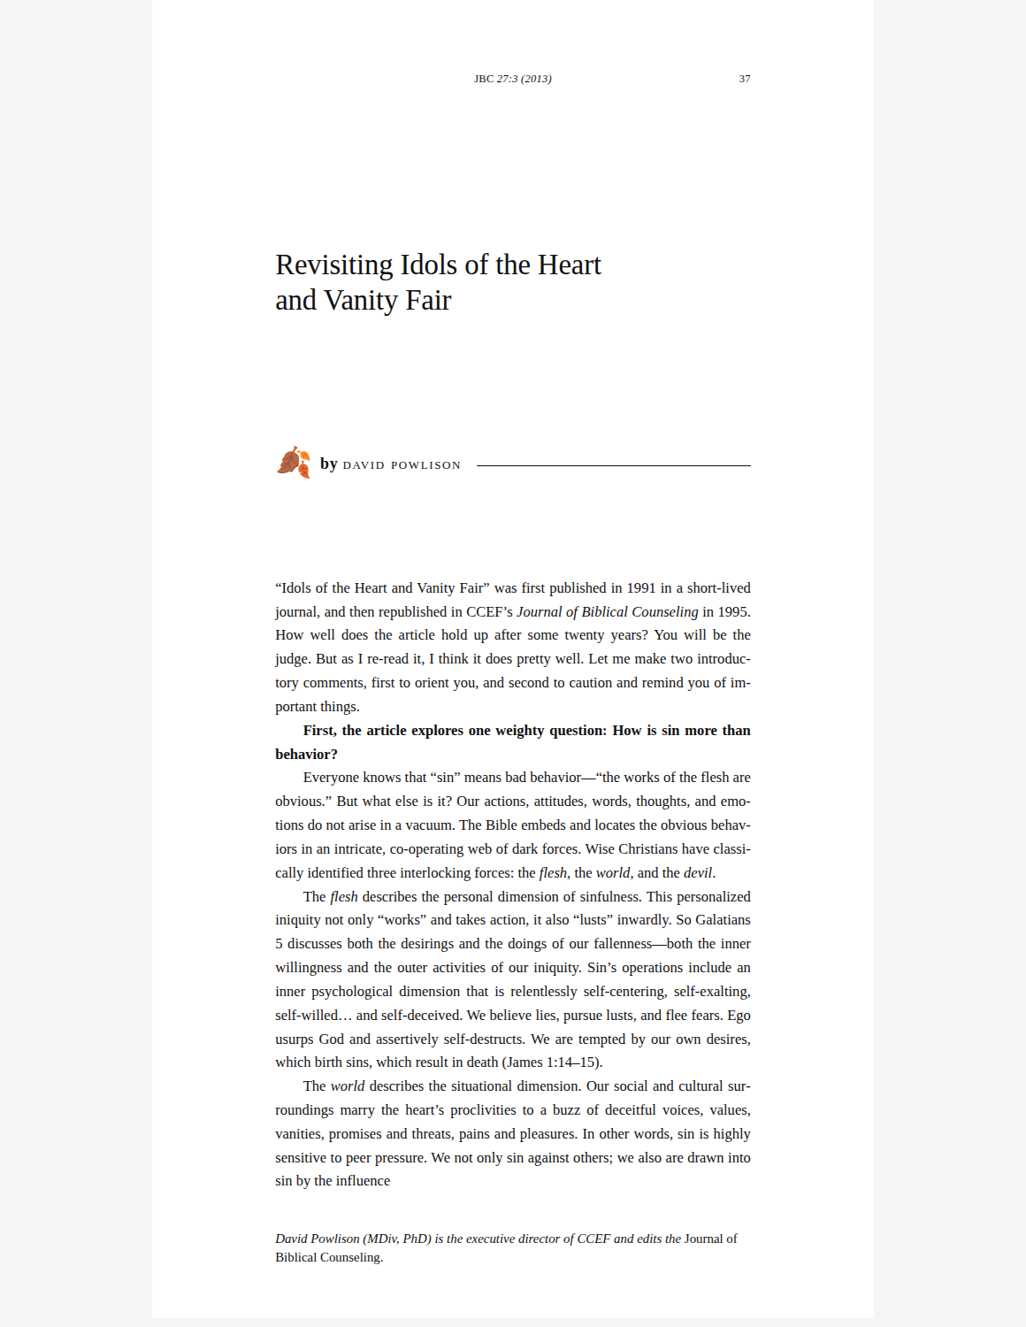JBC 27:3 (2013) 37
Revisiting Idols of the Heart
and Vanity Fair
🍂 by David Powlison
“Idols of the Heart and Vanity Fair” was first published in 1991 in a short-lived journal, and then republished in CCEF’s Journal of Biblical Counseling in 1995. How well does the article hold up after some twenty years? You will be the judge. But as I re-read it, I think it does pretty well. Let me make two introductory comments, first to orient you, and second to caution and remind you of important things.
First, the article explores one weighty question: How is sin more than behavior?
Everyone knows that “sin” means bad behavior—“the works of the flesh are obvious.” But what else is it? Our actions, attitudes, words, thoughts, and emotions do not arise in a vacuum. The Bible embeds and locates the obvious behaviors in an intricate, co-operating web of dark forces. Wise Christians have classically identified three interlocking forces: the flesh, the world, and the devil.
The flesh describes the personal dimension of sinfulness. This personalized iniquity not only “works” and takes action, it also “lusts” inwardly. So Galatians 5 discusses both the desirings and the doings of our fallenness—both the inner willingness and the outer activities of our iniquity. Sin’s operations include an inner psychological dimension that is relentlessly self-centering, self-exalting, self-willed… and self-deceived. We believe lies, pursue lusts, and flee fears. Ego usurps God and assertively self-destructs. We are tempted by our own desires, which birth sins, which result in death (James 1:14–15).
The world describes the situational dimension. Our social and cultural surroundings marry the heart’s proclivities to a buzz of deceitful voices, values, vanities, promises and threats, pains and pleasures. In other words, sin is highly sensitive to peer pressure. We not only sin against others; we also are drawn into sin by the influence
David Powlison (MDiv, PhD) is the executive director of CCEF and edits the Journal of Biblical Counseling.